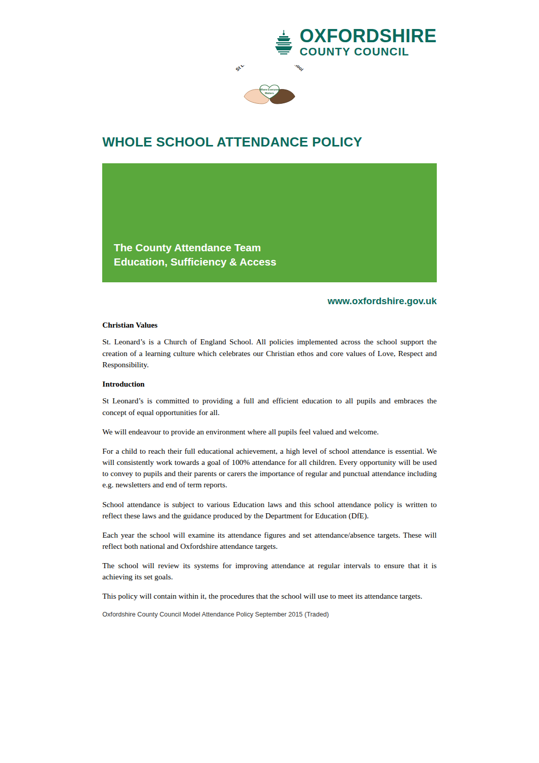OXFORDSHIRE COUNTY COUNCIL
St Leonard's C E Primary School Where Everyone Matters Love, Respect, Responsibility
WHOLE SCHOOL ATTENDANCE POLICY
The County Attendance Team
Education, Sufficiency & Access
www.oxfordshire.gov.uk
Christian Values
St. Leonard’s is a Church of England School. All policies implemented across the school support the creation of a learning culture which celebrates our Christian ethos and core values of Love, Respect and Responsibility.
Introduction
St Leonard’s is committed to providing a full and efficient education to all pupils and embraces the concept of equal opportunities for all.
We will endeavour to provide an environment where all pupils feel valued and welcome.
For a child to reach their full educational achievement, a high level of school attendance is essential. We will consistently work towards a goal of 100% attendance for all children. Every opportunity will be used to convey to pupils and their parents or carers the importance of regular and punctual attendance including e.g. newsletters and end of term reports.
School attendance is subject to various Education laws and this school attendance policy is written to reflect these laws and the guidance produced by the Department for Education (DfE).
Each year the school will examine its attendance figures and set attendance/absence targets. These will reflect both national and Oxfordshire attendance targets.
The school will review its systems for improving attendance at regular intervals to ensure that it is achieving its set goals.
This policy will contain within it, the procedures that the school will use to meet its attendance targets.
Oxfordshire County Council Model Attendance Policy September 2015 (Traded)